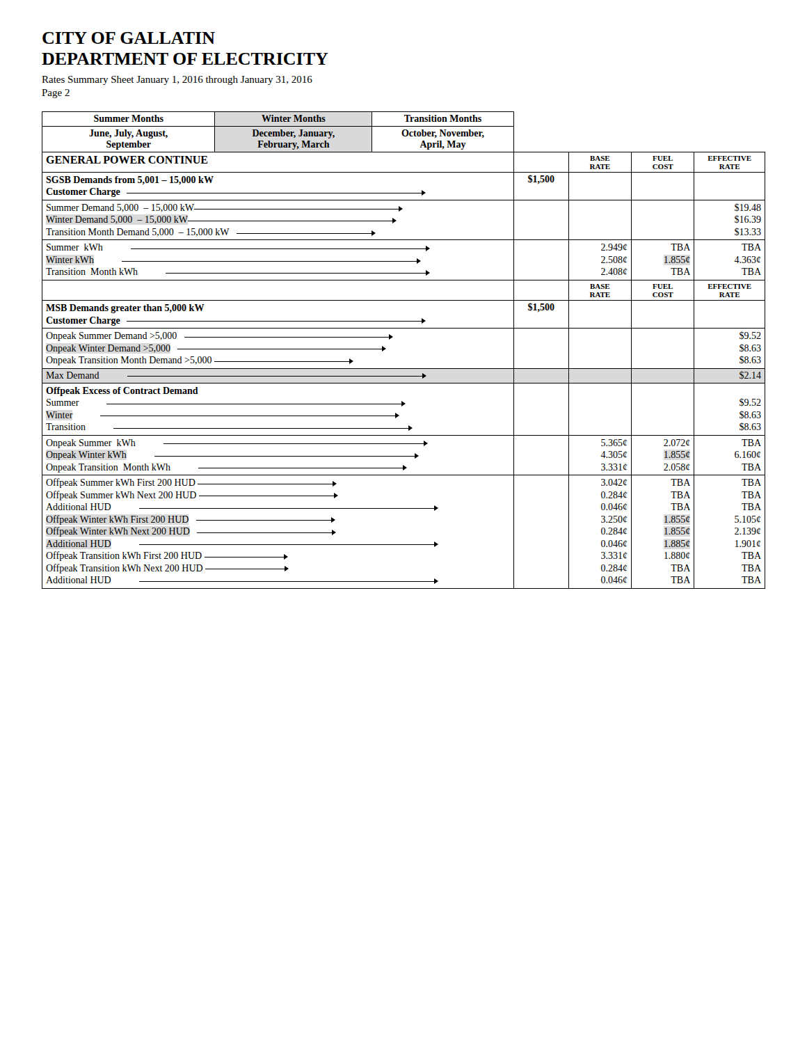CITY OF GALLATIN
DEPARTMENT OF ELECTRICITY
Rates Summary Sheet January 1, 2016 through January 31, 2016
Page 2
| Summer Months | Winter Months | Transition Months | |
| June, July, August, September | December, January, February, March | October, November, April, May | |
| GENERAL POWER CONTINUE | | BASE RATE | FUEL COST | EFFECTIVE RATE |
| SGSB Demands from 5,001 – 15,000 kW Customer Charge | $1,500 | | | |
| Summer Demand 5,000 – 15,000 kW Winter Demand 5,000 – 15,000 kW Transition Month Demand 5,000 – 15,000 kW | | | | $19.48 $16.39 $13.33 |
| Summer kWh Winter kWh Transition Month kWh | | 2.949¢ 2.508¢ 2.408¢ | TBA 1.855¢ TBA | TBA 4.363¢ TBA |
| | | BASE RATE | FUEL COST | EFFECTIVE RATE |
| MSB Demands greater than 5,000 kW Customer Charge | $1,500 | | | |
| Onpeak Summer Demand >5,000 Onpeak Winter Demand >5,000 Onpeak Transition Month Demand >5,000 | | | | $9.52 $8.63 $8.63 |
| Max Demand | | | | $2.14 |
| Offpeak Excess of Contract Demand Summer Winter Transition | | | | $9.52 $8.63 $8.63 |
| Onpeak Summer kWh Onpeak Winter kWh Onpeak Transition Month kWh | | 5.365¢ 4.305¢ 3.331¢ | 2.072¢ 1.855¢ 2.058¢ | TBA 6.160¢ TBA |
| Offpeak Summer kWh First 200 HUD Offpeak Summer kWh Next 200 HUD Additional HUD Offpeak Winter kWh First 200 HUD Offpeak Winter kWh Next 200 HUD Additional HUD Offpeak Transition kWh First 200 HUD Offpeak Transition kWh Next 200 HUD Additional HUD | | 3.042¢ 0.284¢ 0.046¢ 3.250¢ 0.284¢ 0.046¢ 3.331¢ 0.284¢ 0.046¢ | TBA TBA TBA 1.855¢ 1.855¢ 1.885¢ 1.880¢ TBA TBA | TBA TBA TBA 5.105¢ 2.139¢ 1.901¢ TBA TBA TBA |